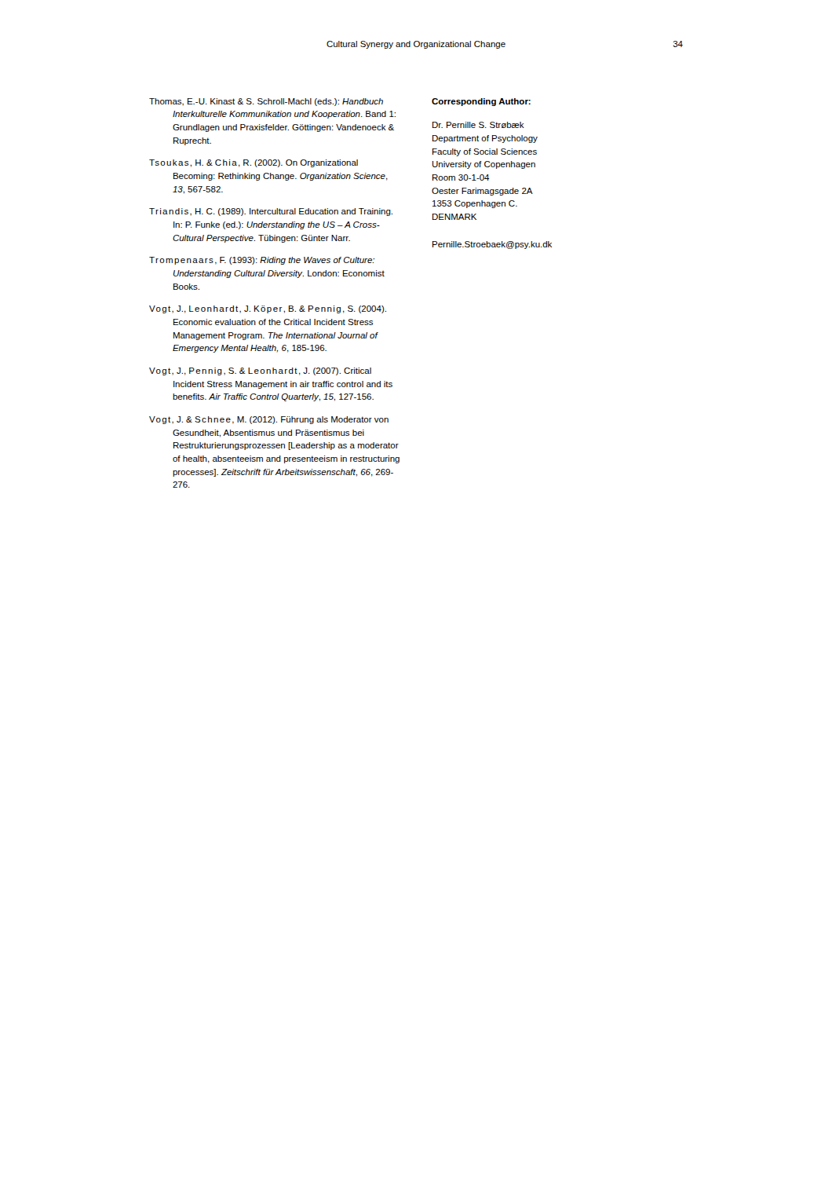Cultural Synergy and Organizational Change
34
Thomas, E.-U. Kinast & S. Schroll-Machl (eds.): Handbuch Interkulturelle Kommunikation und Kooperation. Band 1: Grundlagen und Praxisfelder. Göttingen: Vandenoeck & Ruprecht.
Tsoukas, H. & Chia, R. (2002). On Organizational Becoming: Rethinking Change. Organization Science, 13, 567-582.
Triandis, H. C. (1989). Intercultural Education and Training. In: P. Funke (ed.): Understanding the US – A Cross-Cultural Perspective. Tübingen: Günter Narr.
Trompenaars, F. (1993): Riding the Waves of Culture: Understanding Cultural Diversity. London: Economist Books.
Vogt, J., Leonhardt, J. Köper, B. & Pennig, S. (2004). Economic evaluation of the Critical Incident Stress Management Program. The International Journal of Emergency Mental Health, 6, 185-196.
Vogt, J., Pennig, S. & Leonhardt, J. (2007). Critical Incident Stress Management in air traffic control and its benefits. Air Traffic Control Quarterly, 15, 127-156.
Vogt, J. & Schnee, M. (2012). Führung als Moderator von Gesundheit, Absentismus und Präsentismus bei Restrukturierungsprozessen [Leadership as a moderator of health, absenteeism and presenteeism in restructuring processes]. Zeitschrift für Arbeitswissenschaft, 66, 269-276.
Corresponding Author:
Dr. Pernille S. Strøbæk Department of Psychology Faculty of Social Sciences University of Copenhagen Room 30-1-04 Oester Farimagsgade 2A 1353 Copenhagen C. DENMARK
Pernille.Stroebaek@psy.ku.dk